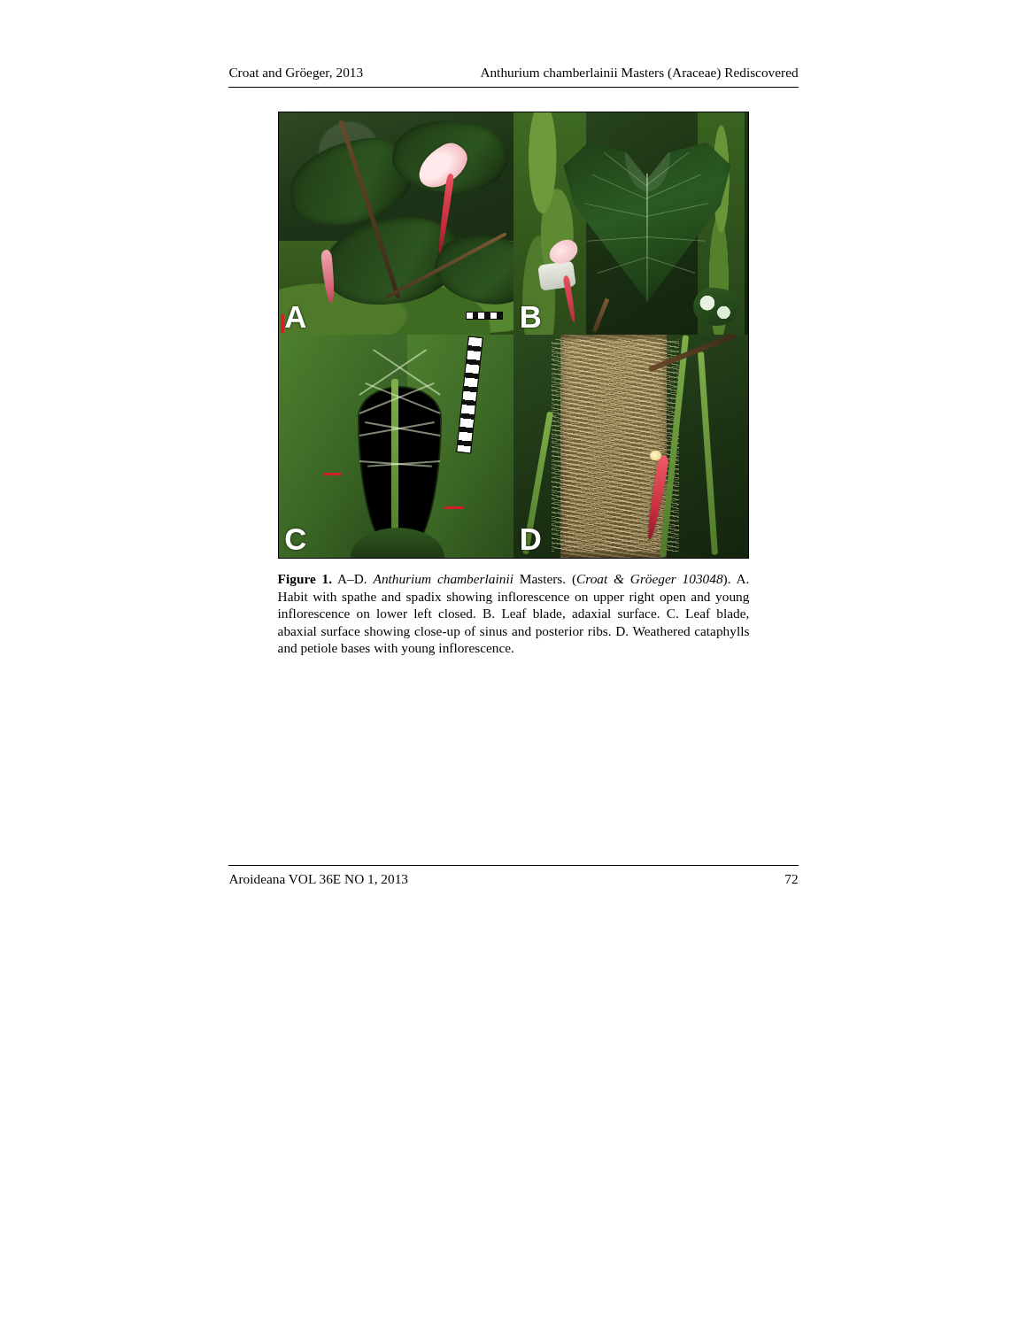Croat and Gröeger, 2013 Anthurium chamberlainii Masters (Araceae) Rediscovered
A
B
C
D
Figure 1. A–D. Anthurium chamberlainii Masters. (Croat & Gröeger 103048). A. Habit with spathe and spadix showing inflorescence on upper right open and young inflorescence on lower left closed. B. Leaf blade, adaxial surface. C. Leaf blade, abaxial surface showing close-up of sinus and posterior ribs. D. Weathered cataphylls and petiole bases with young inflorescence.
Aroideana VOL 36E NO 1, 2013 72